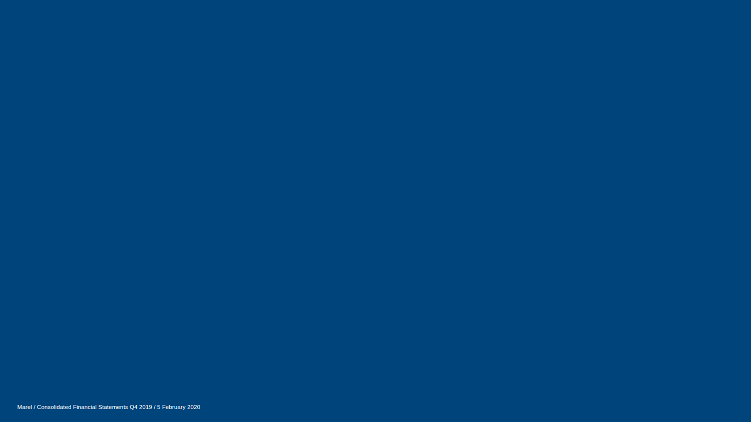Marel / Consolidated Financial Statements Q4 2019 / 5 February 2020